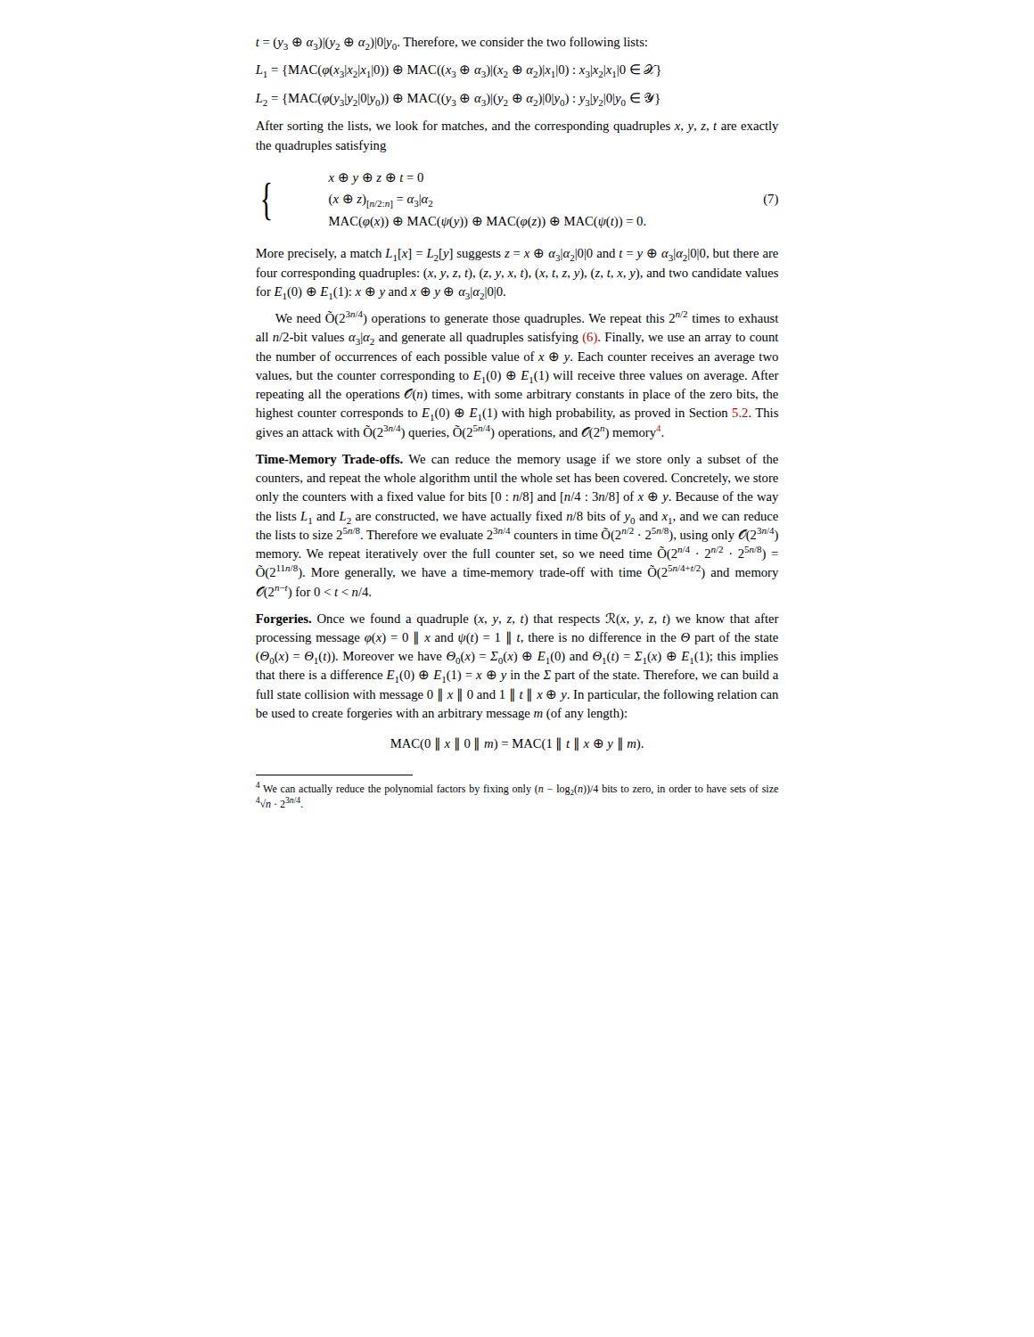t = (y3 ⊕ α3)|(y2 ⊕ α2)|0|y0. Therefore, we consider the two following lists:
L1 = {MAC(φ(x3|x2|x1|0)) ⊕ MAC((x3 ⊕ α3)|(x2 ⊕ α2)|x1|0) : x3|x2|x1|0 ∈ 𝒳}
L2 = {MAC(φ(y3|y2|0|y0)) ⊕ MAC((y3 ⊕ α3)|(y2 ⊕ α2)|0|y0) : y3|y2|0|y0 ∈ 𝒴}
After sorting the lists, we look for matches, and the corresponding quadruples x, y, z, t are exactly the quadruples satisfying
{
| x ⊕ y ⊕ z ⊕ t = 0 |
| ( x ⊕ z ) [ n /2: n ] = α 3 / α 2 |
| MAC( φ ( x )) ⊕ MAC( ψ ( y )) ⊕ MAC( φ ( z )) ⊕ MAC( ψ ( t )) = 0. |
(7)
More precisely, a match L1[x] = L2[y] suggests z = x ⊕ α3|α2|0|0 and t = y ⊕ α3|α2|0|0, but there are four corresponding quadruples: (x, y, z, t), (z, y, x, t), (x, t, z, y), (z, t, x, y), and two candidate values for E1(0) ⊕ E1(1): x ⊕ y and x ⊕ y ⊕ α3|α2|0|0.
We need Õ(23n/4) operations to generate those quadruples. We repeat this 2n/2 times to exhaust all n/2-bit values α3|α2 and generate all quadruples satisfying (6). Finally, we use an array to count the number of occurrences of each possible value of x ⊕ y. Each counter receives an average two values, but the counter corresponding to E1(0) ⊕ E1(1) will receive three values on average. After repeating all the operations 𝒪(n) times, with some arbitrary constants in place of the zero bits, the highest counter corresponds to E1(0) ⊕ E1(1) with high probability, as proved in Section 5.2. This gives an attack with Õ(23n/4) queries, Õ(25n/4) operations, and 𝒪(2n) memory4.
Time-Memory Trade-offs. We can reduce the memory usage if we store only a subset of the counters, and repeat the whole algorithm until the whole set has been covered. Concretely, we store only the counters with a fixed value for bits [0 : n/8] and [n/4 : 3n/8] of x ⊕ y. Because of the way the lists L1 and L2 are constructed, we have actually fixed n/8 bits of y0 and x1, and we can reduce the lists to size 25n/8. Therefore we evaluate 23n/4 counters in time Õ(2n/2 · 25n/8), using only 𝒪(23n/4) memory. We repeat iteratively over the full counter set, so we need time Õ(2n/4 · 2n/2 · 25n/8) = Õ(211n/8). More generally, we have a time-memory trade-off with time Õ(25n/4+t/2) and memory 𝒪(2n−t) for 0 < t < n/4.
Forgeries. Once we found a quadruple (x, y, z, t) that respects ℛ(x, y, z, t) we know that after processing message φ(x) = 0 ∥ x and ψ(t) = 1 ∥ t, there is no difference in the Θ part of the state (Θ0(x) = Θ1(t)). Moreover we have Θ0(x) = Σ0(x) ⊕ E1(0) and Θ1(t) = Σ1(x) ⊕ E1(1); this implies that there is a difference E1(0) ⊕ E1(1) = x ⊕ y in the Σ part of the state. Therefore, we can build a full state collision with message 0 ∥ x ∥ 0 and 1 ∥ t ∥ x ⊕ y. In particular, the following relation can be used to create forgeries with an arbitrary message m (of any length):
MAC(0 ∥ x ∥ 0 ∥ m) = MAC(1 ∥ t ∥ x ⊕ y ∥ m).
4 We can actually reduce the polynomial factors by fixing only (n − log2(n))/4 bits to zero, in order to have sets of size 4√n · 23n/4.